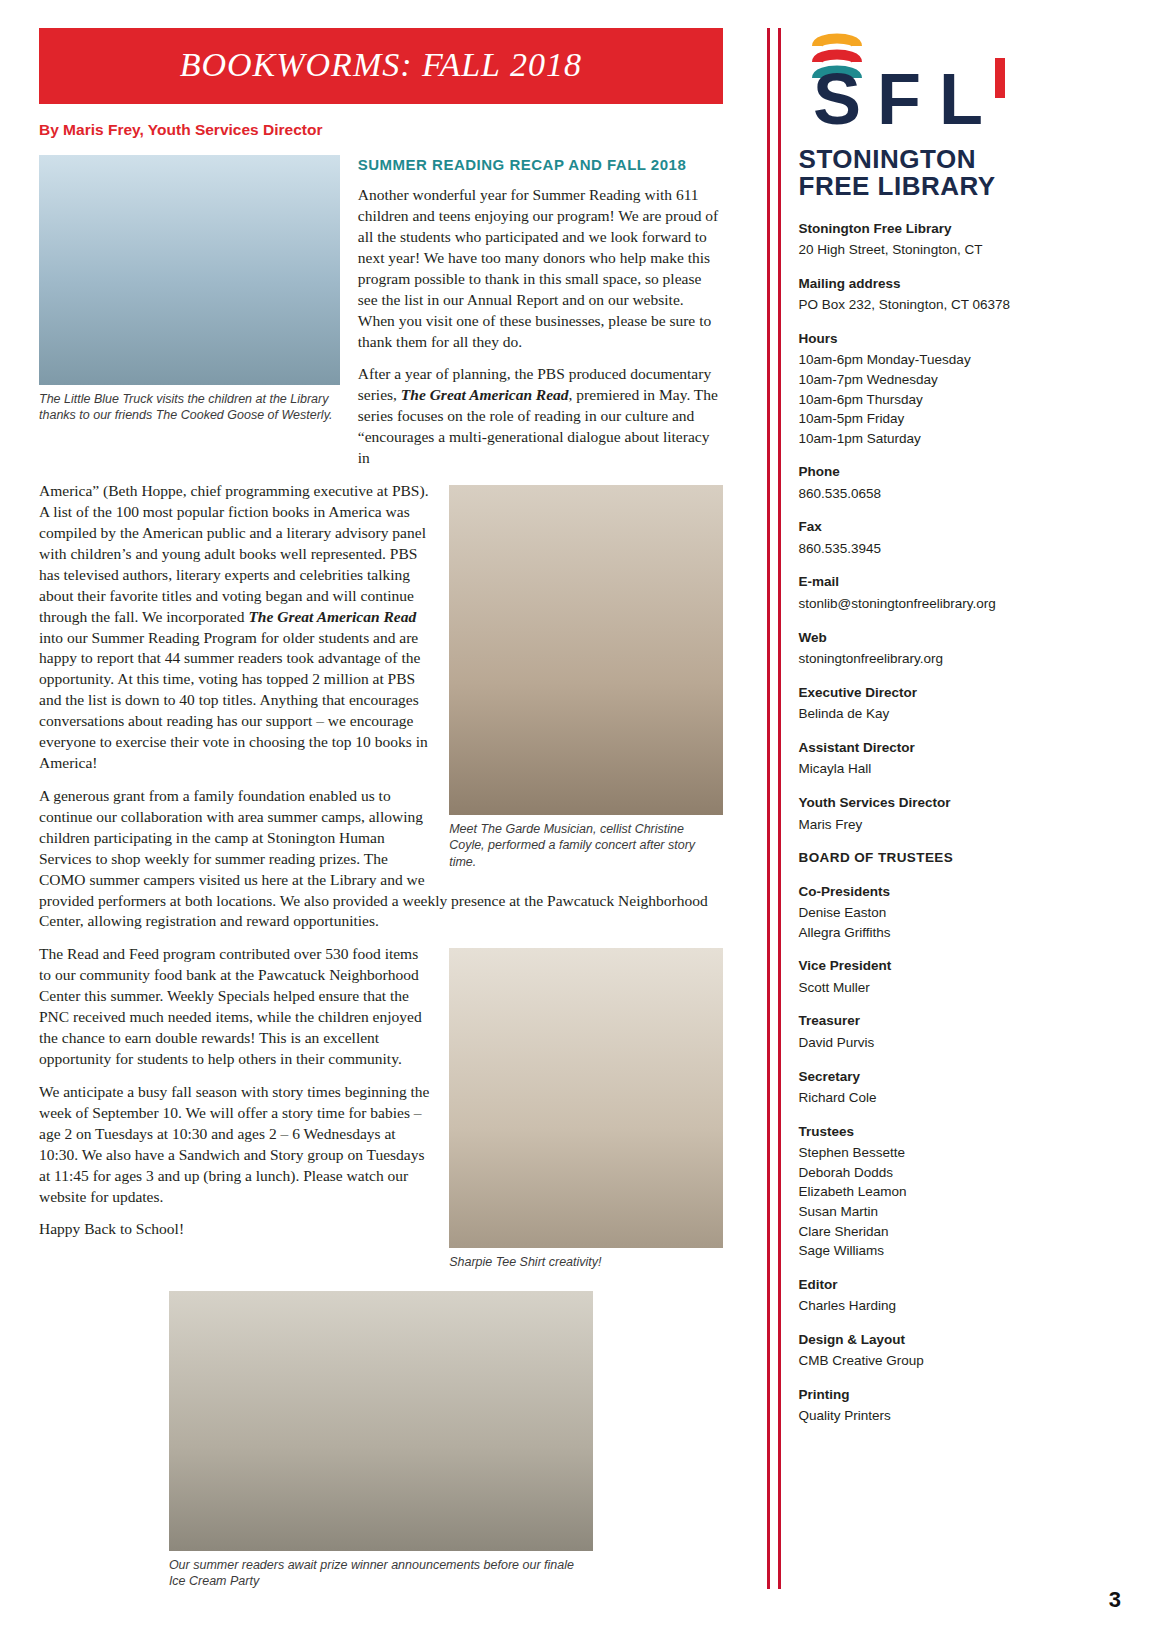BOOKWORMS: FALL 2018
By Maris Frey, Youth Services Director
The Little Blue Truck visits the children at the Library thanks to our friends The Cooked Goose of Westerly.
Summer Reading Recap and Fall 2018
Another wonderful year for Summer Reading with 611 children and teens enjoying our program! We are proud of all the students who participated and we look forward to next year! We have too many donors who help make this program possible to thank in this small space, so please see the list in our Annual Report and on our website. When you visit one of these businesses, please be sure to thank them for all they do.
After a year of planning, the PBS produced documentary series, The Great American Read, premiered in May. The series focuses on the role of reading in our culture and “encourages a multi-generational dialogue about literacy in
Meet The Garde Musician, cellist Christine Coyle, performed a family concert after story time.
America” (Beth Hoppe, chief programming executive at PBS). A list of the 100 most popular fiction books in America was compiled by the American public and a literary advisory panel with children’s and young adult books well represented. PBS has televised authors, literary experts and celebrities talking about their favorite titles and voting began and will continue through the fall. We incorporated The Great American Read into our Summer Reading Program for older students and are happy to report that 44 summer readers took advantage of the opportunity. At this time, voting has topped 2 million at PBS and the list is down to 40 top titles. Anything that encourages conversations about reading has our support – we encourage everyone to exercise their vote in choosing the top 10 books in America!
A generous grant from a family foundation enabled us to continue our collaboration with area summer camps, allowing children participating in the camp at Stonington Human Services to shop weekly for summer reading prizes. The COMO summer campers visited us here at the Library and we provided performers at both locations. We also provided a weekly presence at the Pawcatuck Neighborhood Center, allowing registration and reward opportunities.
Sharpie Tee Shirt creativity!
The Read and Feed program contributed over 530 food items to our community food bank at the Pawcatuck Neighborhood Center this summer. Weekly Specials helped ensure that the PNC received much needed items, while the children enjoyed the chance to earn double rewards! This is an excellent opportunity for students to help others in their community.
We anticipate a busy fall season with story times beginning the week of September 10. We will offer a story time for babies – age 2 on Tuesdays at 10:30 and ages 2 – 6 Wednesdays at 10:30. We also have a Sandwich and Story group on Tuesdays at 11:45 for ages 3 and up (bring a lunch). Please watch our website for updates.
Happy Back to School!
Our summer readers await prize winner announcements before our finale Ice Cream Party
S F L
STONINGTON
FREE LIBRARY
Stonington Free Library
20 High Street, Stonington, CT
Mailing address
PO Box 232, Stonington, CT 06378
Hours
10am-6pm Monday-Tuesday
10am-7pm Wednesday
10am-6pm Thursday
10am-5pm Friday
10am-1pm Saturday
Phone
860.535.0658
Fax
860.535.3945
E-mail
stonlib@stoningtonfreelibrary.org
Web
stoningtonfreelibrary.org
Executive Director
Belinda de Kay
Assistant Director
Micayla Hall
Youth Services Director
Maris Frey
BOARD OF TRUSTEES
Co-Presidents
Denise Easton
Allegra Griffiths
Vice President
Scott Muller
Treasurer
David Purvis
Secretary
Richard Cole
Trustees
Stephen Bessette
Deborah Dodds
Elizabeth Leamon
Susan Martin
Clare Sheridan
Sage Williams
Editor
Charles Harding
Design & Layout
CMB Creative Group
Printing
Quality Printers
3